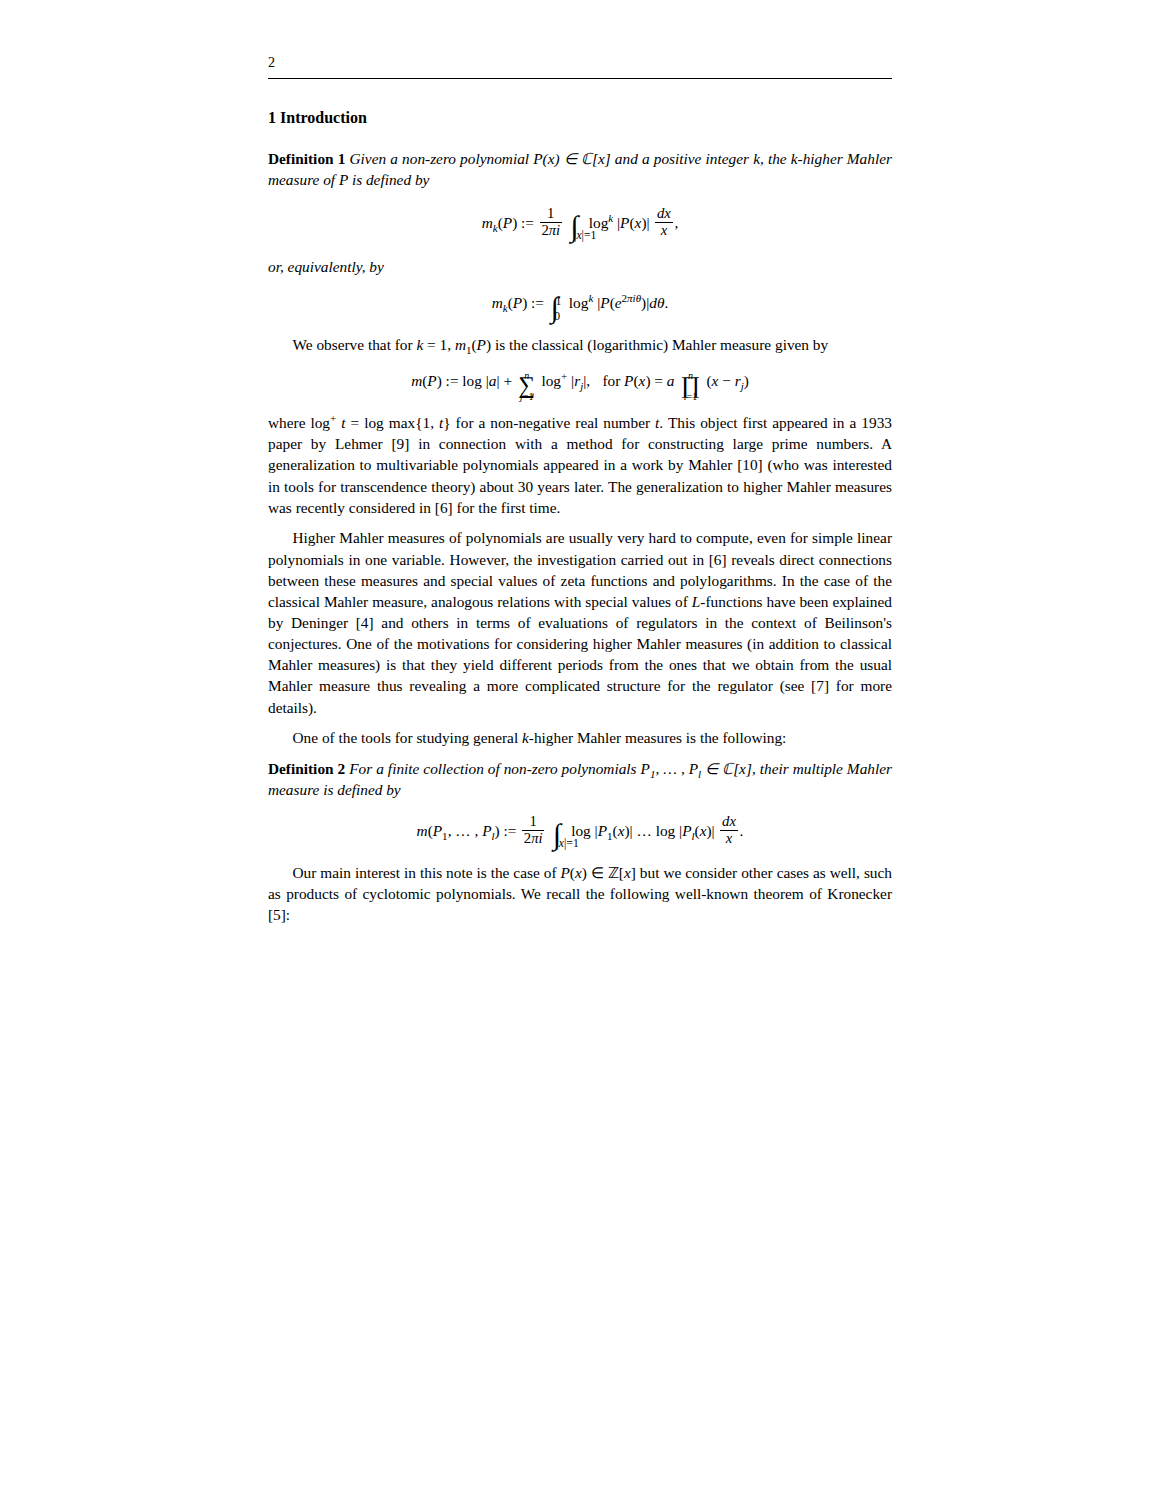2
1 Introduction
Definition 1 Given a non-zero polynomial P(x) ∈ ℂ[x] and a positive integer k, the k-higher Mahler measure of P is defined by
mk(P) := 12 πi ∫|x|=1 logk |P(x)| dx x,
or, equivalently, by
mk(P) := ∫01 logk |P(e2 πiθ)|dθ.
We observe that for k = 1, m1(P) is the classical (logarithmic) Mahler measure given by
m(P) := log |a| + ∑j=1 n log+ |rj|, for P(x) = a ∏i=1 n (x − rj)
where log+ t = log max{1, t} for a non-negative real number t. This object first appeared in a 1933 paper by Lehmer [9] in connection with a method for constructing large prime numbers. A generalization to multivariable polynomials appeared in a work by Mahler [10] (who was interested in tools for transcendence theory) about 30 years later. The generalization to higher Mahler measures was recently considered in [6] for the first time.
Higher Mahler measures of polynomials are usually very hard to compute, even for simple linear polynomials in one variable. However, the investigation carried out in [6] reveals direct connections between these measures and special values of zeta functions and polylogarithms. In the case of the classical Mahler measure, analogous relations with special values of L-functions have been explained by Deninger [4] and others in terms of evaluations of regulators in the context of Beilinson's conjectures. One of the motivations for considering higher Mahler measures (in addition to classical Mahler measures) is that they yield different periods from the ones that we obtain from the usual Mahler measure thus revealing a more complicated structure for the regulator (see [7] for more details).
One of the tools for studying general k-higher Mahler measures is the following:
Definition 2 For a finite collection of non-zero polynomials P1, … , Pl ∈ ℂ[x], their multiple Mahler measure is defined by
m(P1, … , Pl) := 12 πi ∫|x|=1 log |P1(x)| … log |Pl(x)| dx x.
Our main interest in this note is the case of P(x) ∈ ℤ[x] but we consider other cases as well, such as products of cyclotomic polynomials. We recall the following well-known theorem of Kronecker [5]: